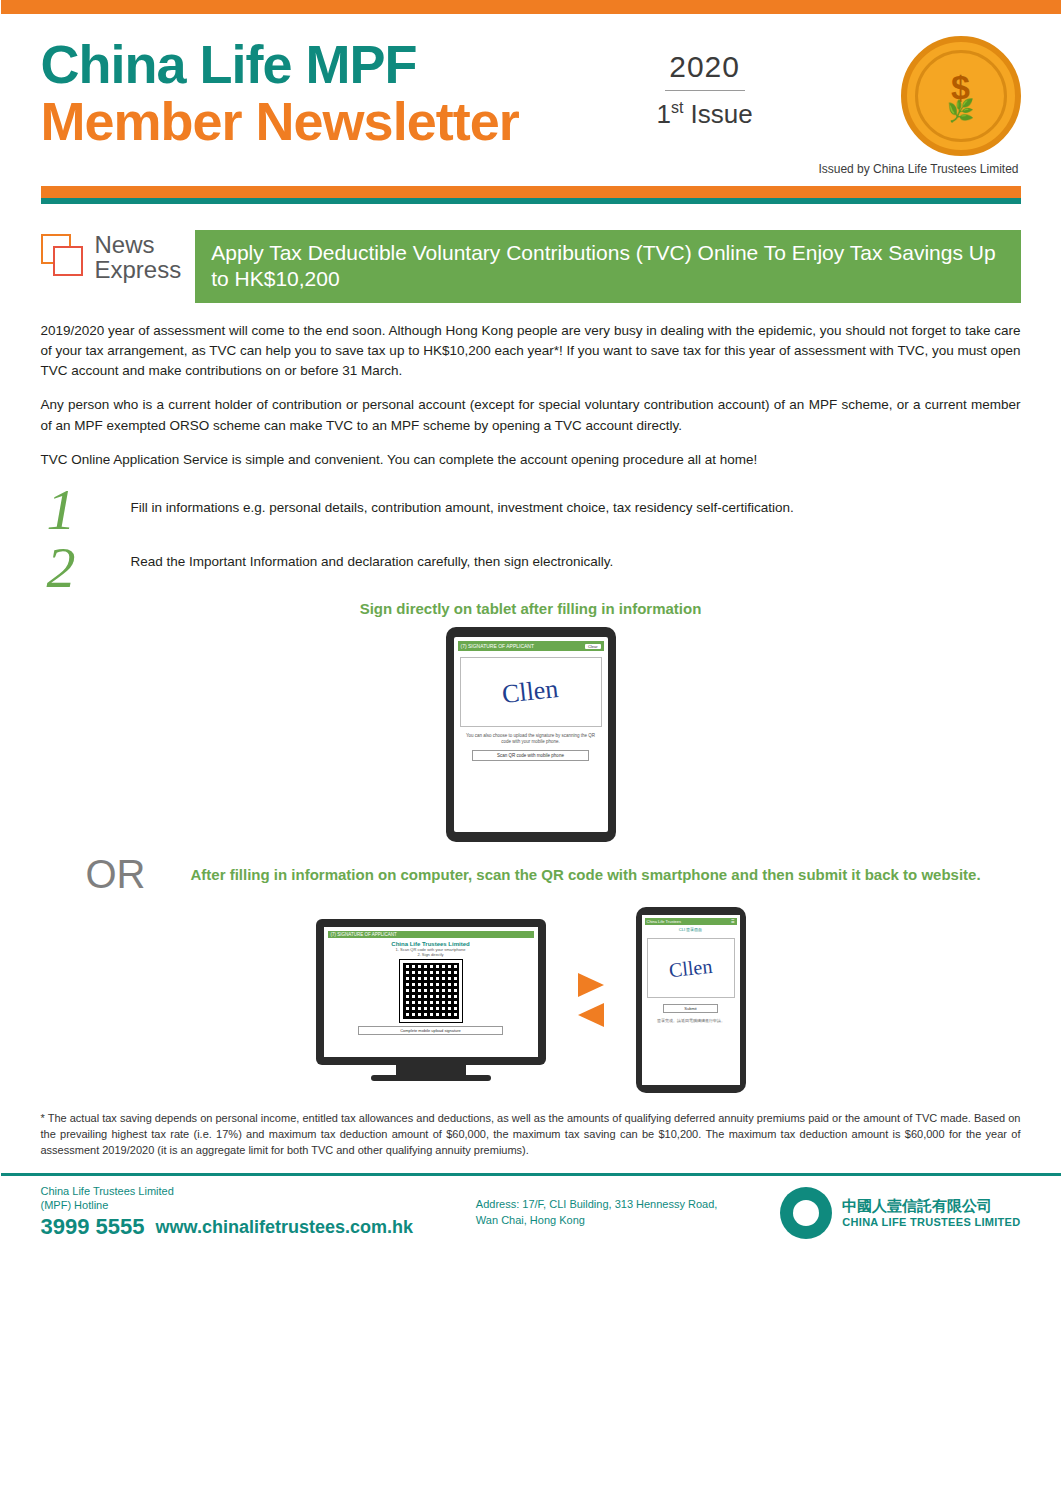China Life MPF Member Newsletter
2020
1st Issue
$ 🌿
Issued by China Life Trustees Limited
News Express
Apply Tax Deductible Voluntary Contributions (TVC) Online To Enjoy Tax Savings Up to HK$10,200
2019/2020 year of assessment will come to the end soon. Although Hong Kong people are very busy in dealing with the epidemic, you should not forget to take care of your tax arrangement, as TVC can help you to save tax up to HK$10,200 each year*! If you want to save tax for this year of assessment with TVC, you must open TVC account and make contributions on or before 31 March.
Any person who is a current holder of contribution or personal account (except for special voluntary contribution account) of an MPF scheme, or a current member of an MPF exempted ORSO scheme can make TVC to an MPF scheme by opening a TVC account directly.
TVC Online Application Service is simple and convenient. You can complete the account opening procedure all at home!
1
Fill in informations e.g. personal details, contribution amount, investment choice, tax residency self-certification.
2
Read the Important Information and declaration carefully, then sign electronically.
Sign directly on tablet after filling in information
(7) SIGNATURE OF APPLICANT Clear
Cllen
You can also choose to upload the signature by scanning the QR code with your mobile phone.
Scan QR code with mobile phone
OR
After filling in information on computer, scan the QR code with smartphone and then submit it back to website.
(7) SIGNATURE OF APPLICANT
China Life Trustees Limited
1. Scan QR code with your smartphone
2. Sign directly
Complete mobile upload signature
China Life Trustees☰
CLI 签署画面
Cllen
Submit
签署完成。請返回電腦續續進行申請。
* The actual tax saving depends on personal income, entitled tax allowances and deductions, as well as the amounts of qualifying deferred annuity premiums paid or the amount of TVC made. Based on the prevailing highest tax rate (i.e. 17%) and maximum tax deduction amount of $60,000, the maximum tax saving can be $10,200. The maximum tax deduction amount is $60,000 for the year of assessment 2019/2020 (it is an aggregate limit for both TVC and other qualifying annuity premiums).
China Life Trustees Limited
(MPF) Hotline
3999 5555 www.chinalifetrustees.com.hk
Address: 17/F, CLI Building, 313 Hennessy Road,
Wan Chai, Hong Kong
中國人壹信託有限公司 CHINA LIFE TRUSTEES LIMITED